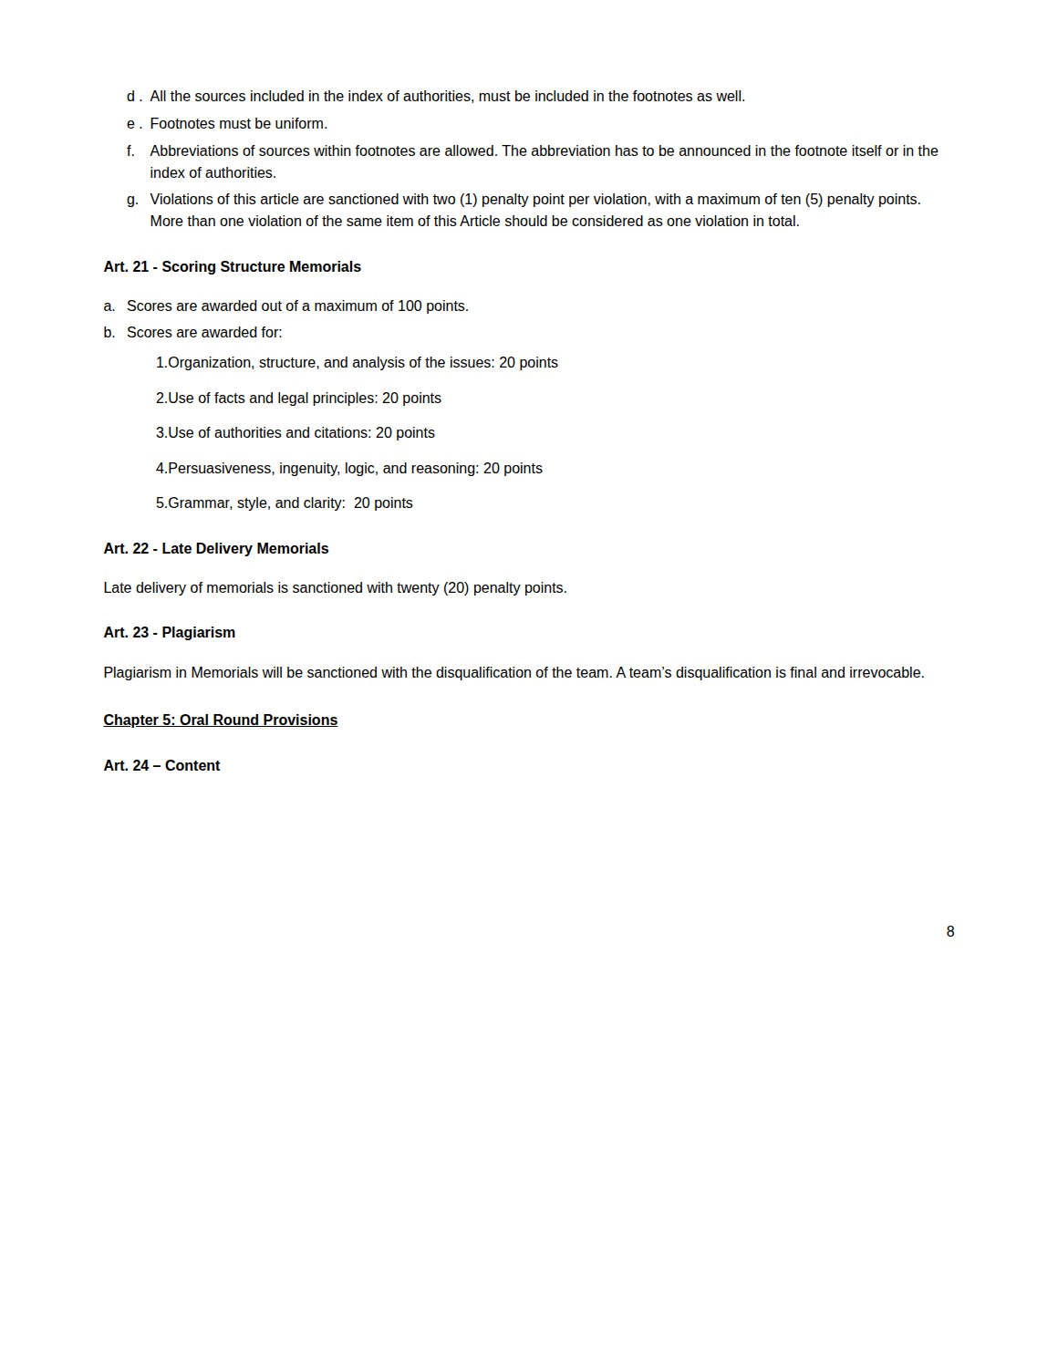d . All the sources included in the index of authorities, must be included in the footnotes as well.
e . Footnotes must be uniform.
f. Abbreviations of sources within footnotes are allowed. The abbreviation has to be announced in the footnote itself or in the index of authorities.
g. Violations of this article are sanctioned with two (1) penalty point per violation, with a maximum of ten (5) penalty points. More than one violation of the same item of this Article should be considered as one violation in total.
Art. 21 - Scoring Structure Memorials
a. Scores are awarded out of a maximum of 100 points.
b. Scores are awarded for:
1. Organization, structure, and analysis of the issues: 20 points
2. Use of facts and legal principles: 20 points
3. Use of authorities and citations: 20 points
4. Persuasiveness, ingenuity, logic, and reasoning: 20 points
5. Grammar, style, and clarity: 20 points
Art. 22 - Late Delivery Memorials
Late delivery of memorials is sanctioned with twenty (20) penalty points.
Art. 23 - Plagiarism
Plagiarism in Memorials will be sanctioned with the disqualification of the team. A team’s disqualification is final and irrevocable.
Chapter 5: Oral Round Provisions
Art. 24 – Content
8